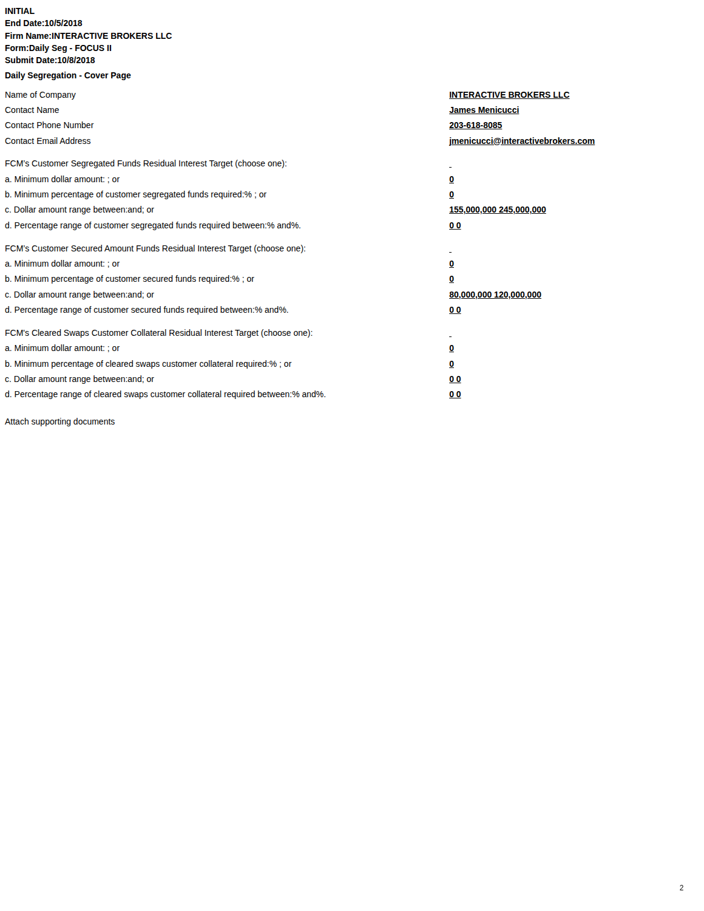INITIAL
End Date:10/5/2018
Firm Name:INTERACTIVE BROKERS LLC
Form:Daily Seg - FOCUS II
Submit Date:10/8/2018
Daily Segregation - Cover Page
| Name of Company | INTERACTIVE BROKERS LLC |
| Contact Name | James Menicucci |
| Contact Phone Number | 203-618-8085 |
| Contact Email Address | jmenicucci@interactivebrokers.com |
| FCM’s Customer Segregated Funds Residual Interest Target (choose one): | |
| a. Minimum dollar amount: ; or | 0 |
| b. Minimum percentage of customer segregated funds required:% ; or | 0 |
| c. Dollar amount range between:and; or | 155,000,000 245,000,000 |
| d. Percentage range of customer segregated funds required between:% and%. | 0 0 |
| FCM’s Customer Secured Amount Funds Residual Interest Target (choose one): | |
| a. Minimum dollar amount: ; or | 0 |
| b. Minimum percentage of customer secured funds required:% ; or | 0 |
| c. Dollar amount range between:and; or | 80,000,000 120,000,000 |
| d. Percentage range of customer secured funds required between:% and%. | 0 0 |
| FCM's Cleared Swaps Customer Collateral Residual Interest Target (choose one): | |
| a. Minimum dollar amount: ; or | 0 |
| b. Minimum percentage of cleared swaps customer collateral required:% ; or | 0 |
| c. Dollar amount range between:and; or | 0 0 |
| d. Percentage range of cleared swaps customer collateral required between:% and%. | 0 0 |
Attach supporting documents
2